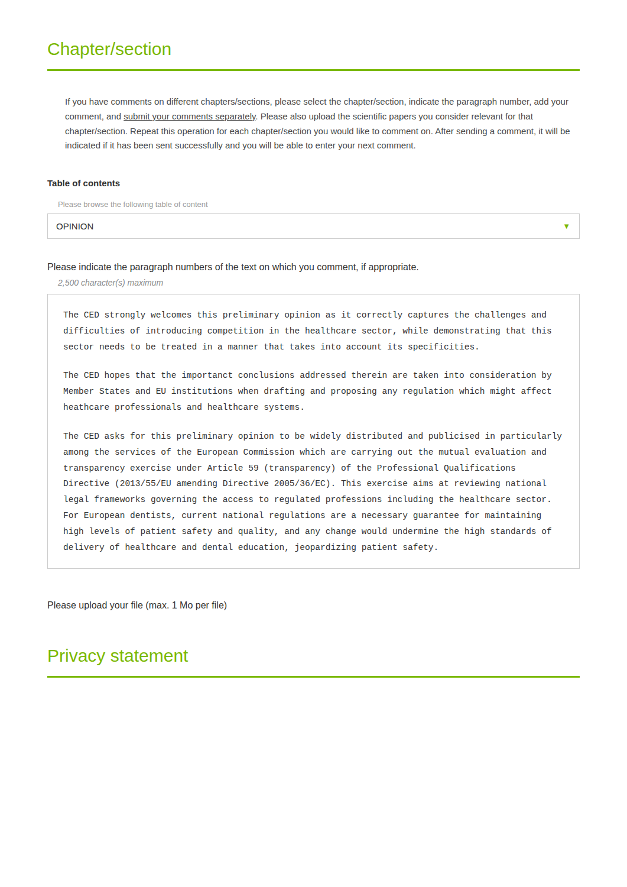Chapter/section
If you have comments on different chapters/sections, please select the chapter/section, indicate the paragraph number, add your comment, and submit your comments separately. Please also upload the scientific papers you consider relevant for that chapter/section. Repeat this operation for each chapter/section you would like to comment on. After sending a comment, it will be indicated if it has been sent successfully and you will be able to enter your next comment.
Table of contents
Please browse the following table of content
OPINION
Please indicate the paragraph numbers of the text on which you comment, if appropriate.
2,500 character(s) maximum
The CED strongly welcomes this preliminary opinion as it correctly captures the challenges and difficulties of introducing competition in the healthcare sector, while demonstrating that this sector needs to be treated in a manner that takes into account its specificities.
The CED hopes that the importanct conclusions addressed therein are taken into consideration by Member States and EU institutions when drafting and proposing any regulation which might affect heathcare professionals and healthcare systems.
The CED asks for this preliminary opinion to be widely distributed and publicised in particularly among the services of the European Commission which are carrying out the mutual evaluation and transparency exercise under Article 59 (transparency) of the Professional Qualifications Directive (2013/55/EU amending Directive 2005/36/EC). This exercise aims at reviewing national legal frameworks governing the access to regulated professions including the healthcare sector. For European dentists, current national regulations are a necessary guarantee for maintaining high levels of patient safety and quality, and any change would undermine the high standards of delivery of healthcare and dental education, jeopardizing patient safety.
Please upload your file (max. 1 Mo per file)
Privacy statement